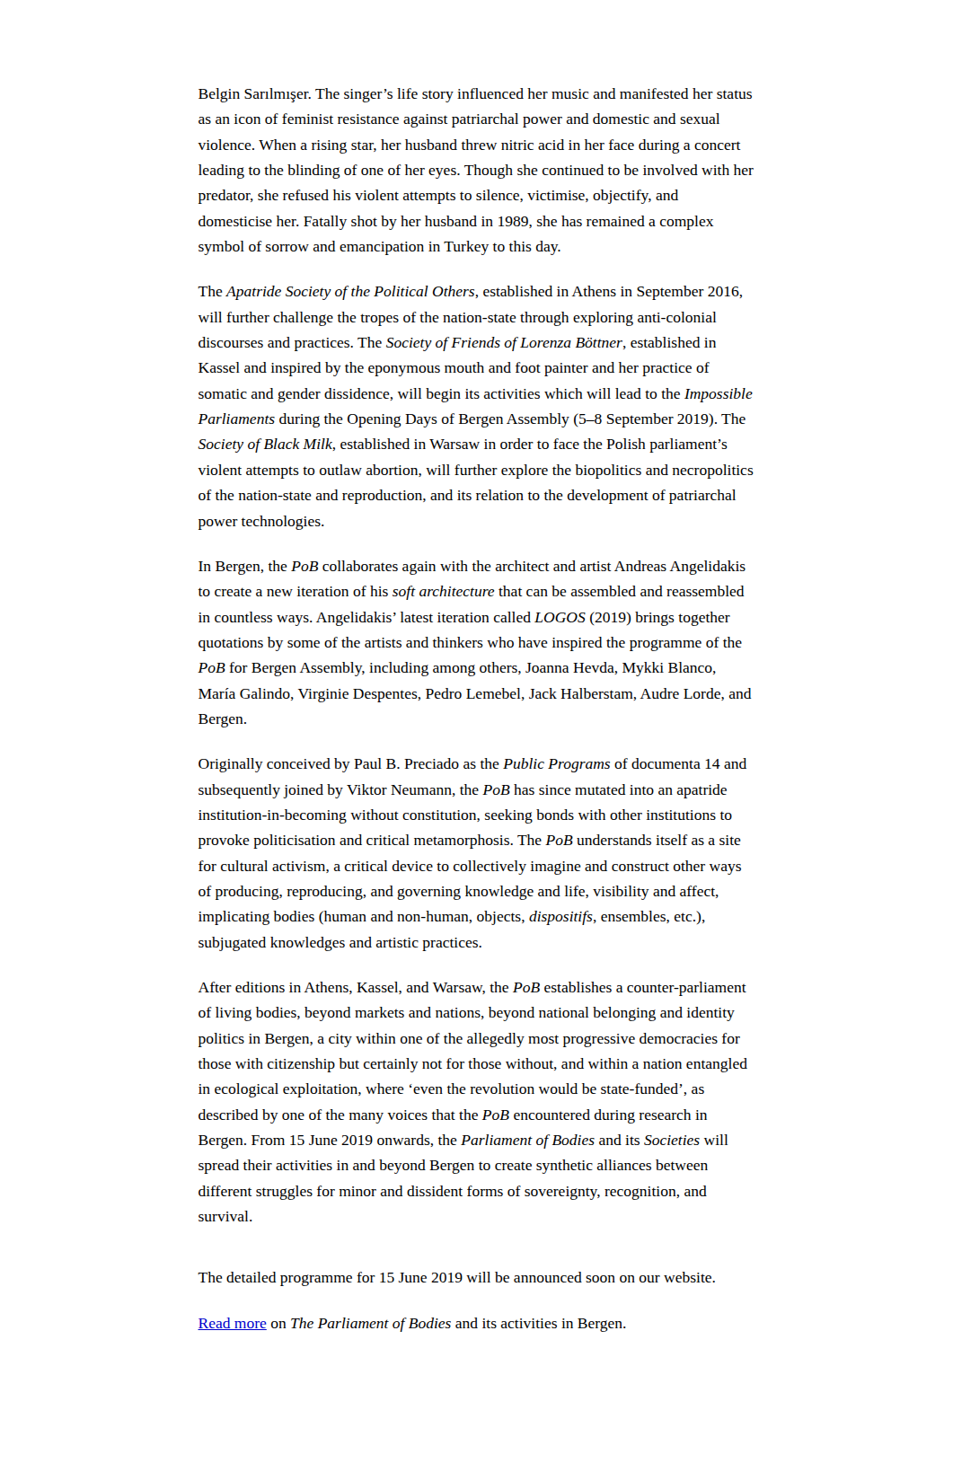Belgin Sarılmışer. The singer’s life story influenced her music and manifested her status as an icon of feminist resistance against patriarchal power and domestic and sexual violence. When a rising star, her husband threw nitric acid in her face during a concert leading to the blinding of one of her eyes. Though she continued to be involved with her predator, she refused his violent attempts to silence, victimise, objectify, and domesticise her. Fatally shot by her husband in 1989, she has remained a complex symbol of sorrow and emancipation in Turkey to this day.
The Apatride Society of the Political Others, established in Athens in September 2016, will further challenge the tropes of the nation-state through exploring anti-colonial discourses and practices. The Society of Friends of Lorenza Böttner, established in Kassel and inspired by the eponymous mouth and foot painter and her practice of somatic and gender dissidence, will begin its activities which will lead to the Impossible Parliaments during the Opening Days of Bergen Assembly (5–8 September 2019). The Society of Black Milk, established in Warsaw in order to face the Polish parliament’s violent attempts to outlaw abortion, will further explore the biopolitics and necropolitics of the nation-state and reproduction, and its relation to the development of patriarchal power technologies.
In Bergen, the PoB collaborates again with the architect and artist Andreas Angelidakis to create a new iteration of his soft architecture that can be assembled and reassembled in countless ways. Angelidakis’ latest iteration called LOGOS (2019) brings together quotations by some of the artists and thinkers who have inspired the programme of the PoB for Bergen Assembly, including among others, Joanna Hevda, Mykki Blanco, María Galindo, Virginie Despentes, Pedro Lemebel, Jack Halberstam, Audre Lorde, and Bergen.
Originally conceived by Paul B. Preciado as the Public Programs of documenta 14 and subsequently joined by Viktor Neumann, the PoB has since mutated into an apatride institution-in-becoming without constitution, seeking bonds with other institutions to provoke politicisation and critical metamorphosis. The PoB understands itself as a site for cultural activism, a critical device to collectively imagine and construct other ways of producing, reproducing, and governing knowledge and life, visibility and affect, implicating bodies (human and non-human, objects, dispositifs, ensembles, etc.), subjugated knowledges and artistic practices.
After editions in Athens, Kassel, and Warsaw, the PoB establishes a counter-parliament of living bodies, beyond markets and nations, beyond national belonging and identity politics in Bergen, a city within one of the allegedly most progressive democracies for those with citizenship but certainly not for those without, and within a nation entangled in ecological exploitation, where ‘even the revolution would be state-funded’, as described by one of the many voices that the PoB encountered during research in Bergen. From 15 June 2019 onwards, the Parliament of Bodies and its Societies will spread their activities in and beyond Bergen to create synthetic alliances between different struggles for minor and dissident forms of sovereignty, recognition, and survival.
The detailed programme for 15 June 2019 will be announced soon on our website.
Read more on The Parliament of Bodies and its activities in Bergen.